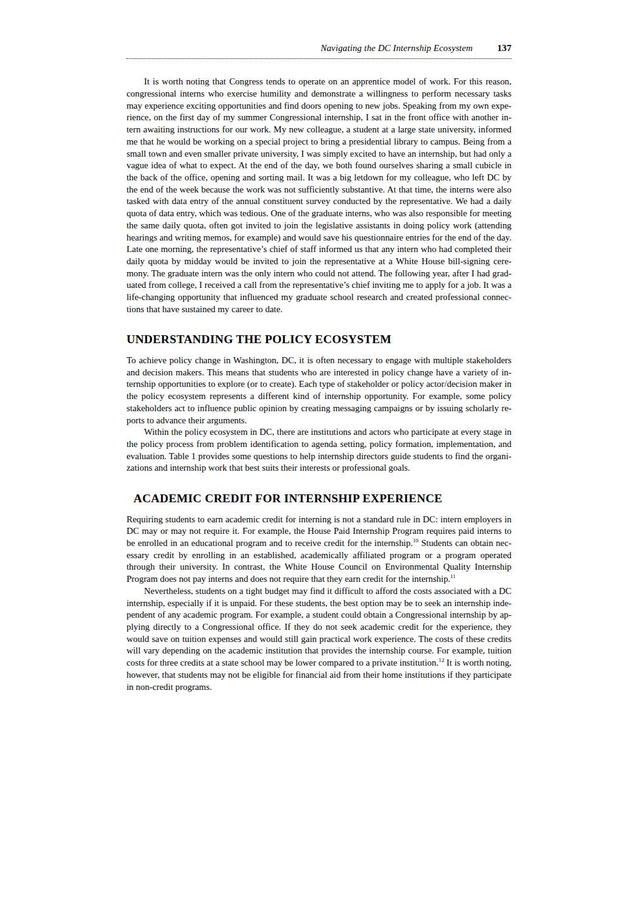Navigating the DC Internship Ecosystem 137
It is worth noting that Congress tends to operate on an apprentice model of work. For this reason, congressional interns who exercise humility and demonstrate a willingness to perform necessary tasks may experience exciting opportunities and find doors opening to new jobs. Speaking from my own experience, on the first day of my summer Congressional internship, I sat in the front office with another intern awaiting instructions for our work. My new colleague, a student at a large state university, informed me that he would be working on a special project to bring a presidential library to campus. Being from a small town and even smaller private university, I was simply excited to have an internship, but had only a vague idea of what to expect. At the end of the day, we both found ourselves sharing a small cubicle in the back of the office, opening and sorting mail. It was a big letdown for my colleague, who left DC by the end of the week because the work was not sufficiently substantive. At that time, the interns were also tasked with data entry of the annual constituent survey conducted by the representative. We had a daily quota of data entry, which was tedious. One of the graduate interns, who was also responsible for meeting the same daily quota, often got invited to join the legislative assistants in doing policy work (attending hearings and writing memos, for example) and would save his questionnaire entries for the end of the day. Late one morning, the representative’s chief of staff informed us that any intern who had completed their daily quota by midday would be invited to join the representative at a White House bill-signing ceremony. The graduate intern was the only intern who could not attend. The following year, after I had graduated from college, I received a call from the representative’s chief inviting me to apply for a job. It was a life-changing opportunity that influenced my graduate school research and created professional connections that have sustained my career to date.
UNDERSTANDING THE POLICY ECOSYSTEM
To achieve policy change in Washington, DC, it is often necessary to engage with multiple stakeholders and decision makers. This means that students who are interested in policy change have a variety of internship opportunities to explore (or to create). Each type of stakeholder or policy actor/decision maker in the policy ecosystem represents a different kind of internship opportunity. For example, some policy stakeholders act to influence public opinion by creating messaging campaigns or by issuing scholarly reports to advance their arguments.
Within the policy ecosystem in DC, there are institutions and actors who participate at every stage in the policy process from problem identification to agenda setting, policy formation, implementation, and evaluation. Table 1 provides some questions to help internship directors guide students to find the organizations and internship work that best suits their interests or professional goals.
ACADEMIC CREDIT FOR INTERNSHIP EXPERIENCE
Requiring students to earn academic credit for interning is not a standard rule in DC: intern employers in DC may or may not require it. For example, the House Paid Internship Program requires paid interns to be enrolled in an educational program and to receive credit for the internship.10 Students can obtain necessary credit by enrolling in an established, academically affiliated program or a program operated through their university. In contrast, the White House Council on Environmental Quality Internship Program does not pay interns and does not require that they earn credit for the internship.11
Nevertheless, students on a tight budget may find it difficult to afford the costs associated with a DC internship, especially if it is unpaid. For these students, the best option may be to seek an internship independent of any academic program. For example, a student could obtain a Congressional internship by applying directly to a Congressional office. If they do not seek academic credit for the experience, they would save on tuition expenses and would still gain practical work experience. The costs of these credits will vary depending on the academic institution that provides the internship course. For example, tuition costs for three credits at a state school may be lower compared to a private institution.12 It is worth noting, however, that students may not be eligible for financial aid from their home institutions if they participate in non-credit programs.